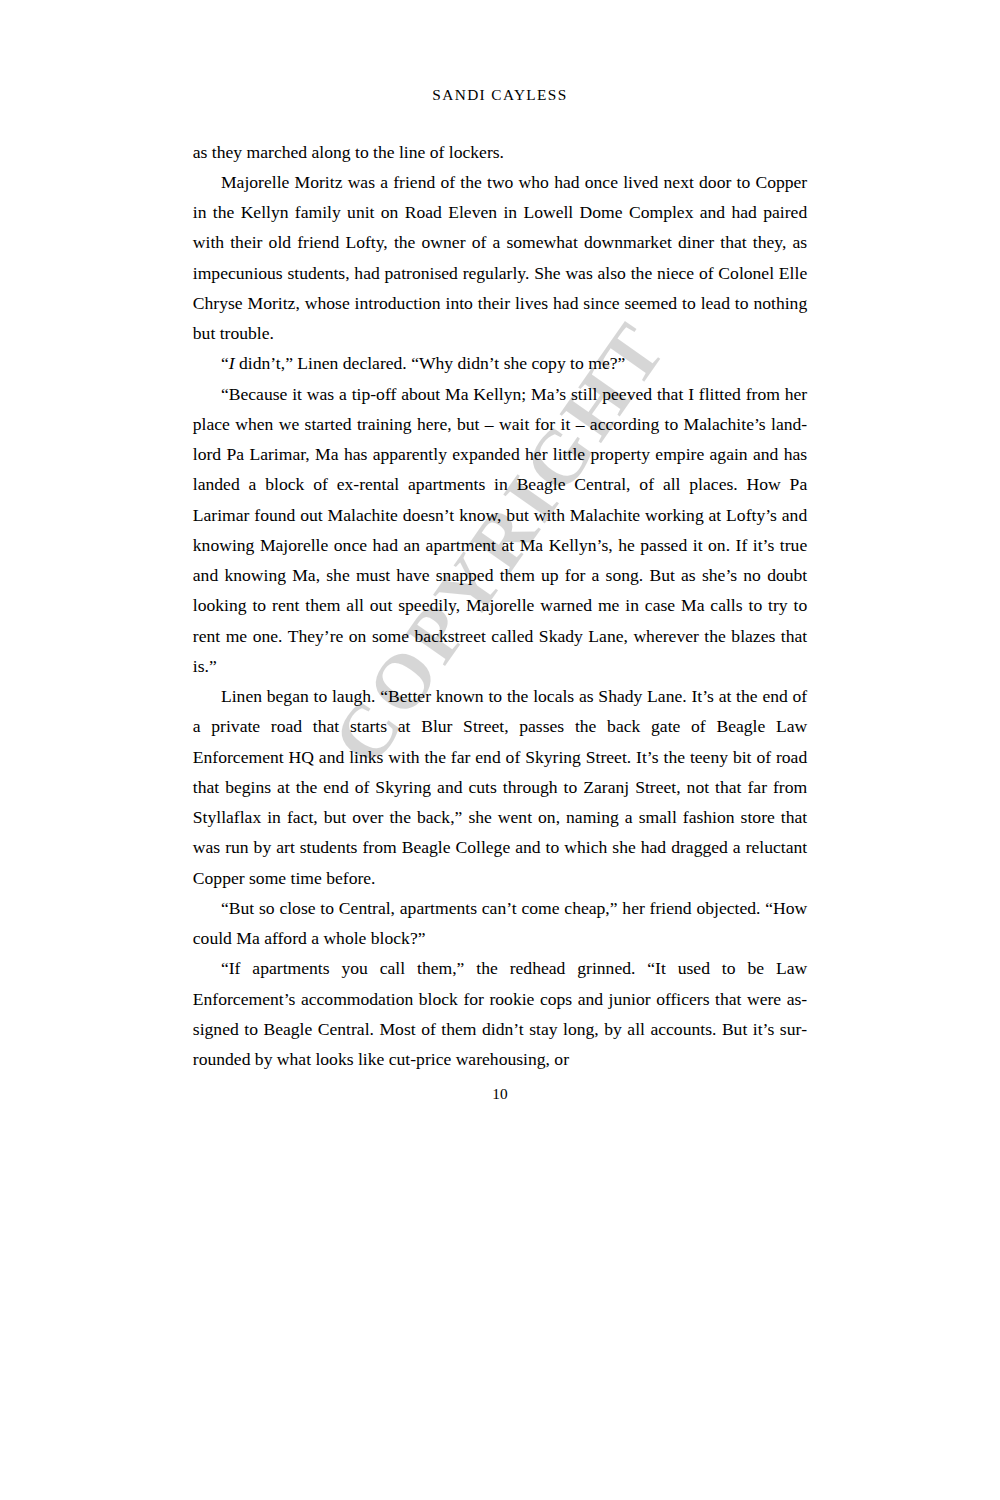Sandi Cayless
as they marched along to the line of lockers.
Majorelle Moritz was a friend of the two who had once lived next door to Copper in the Kellyn family unit on Road Eleven in Lowell Dome Complex and had paired with their old friend Lofty, the owner of a somewhat downmarket diner that they, as impecunious students, had patronised regularly. She was also the niece of Colonel Elle Chryse Moritz, whose introduction into their lives had since seemed to lead to nothing but trouble.
“I didn’t,” Linen declared. “Why didn’t she copy to me?”
“Because it was a tip-off about Ma Kellyn; Ma’s still peeved that I flitted from her place when we started training here, but – wait for it – according to Malachite’s landlord Pa Larimar, Ma has apparently expanded her little property empire again and has landed a block of ex-rental apartments in Beagle Central, of all places. How Pa Larimar found out Malachite doesn’t know, but with Malachite working at Lofty’s and knowing Majorelle once had an apartment at Ma Kellyn’s, he passed it on. If it’s true and knowing Ma, she must have snapped them up for a song. But as she’s no doubt looking to rent them all out speedily, Majorelle warned me in case Ma calls to try to rent me one. They’re on some backstreet called Skady Lane, wherever the blazes that is.”
Linen began to laugh. “Better known to the locals as Shady Lane. It’s at the end of a private road that starts at Blur Street, passes the back gate of Beagle Law Enforcement HQ and links with the far end of Skyring Street. It’s the teeny bit of road that begins at the end of Skyring and cuts through to Zaranj Street, not that far from Styllaflax in fact, but over the back,” she went on, naming a small fashion store that was run by art students from Beagle College and to which she had dragged a reluctant Copper some time before.
“But so close to Central, apartments can’t come cheap,” her friend objected. “How could Ma afford a whole block?”
“If apartments you call them,” the redhead grinned. “It used to be Law Enforcement’s accommodation block for rookie cops and junior officers that were assigned to Beagle Central. Most of them didn’t stay long, by all accounts. But it’s surrounded by what looks like cut-price warehousing, or
COPYRIGHT
10